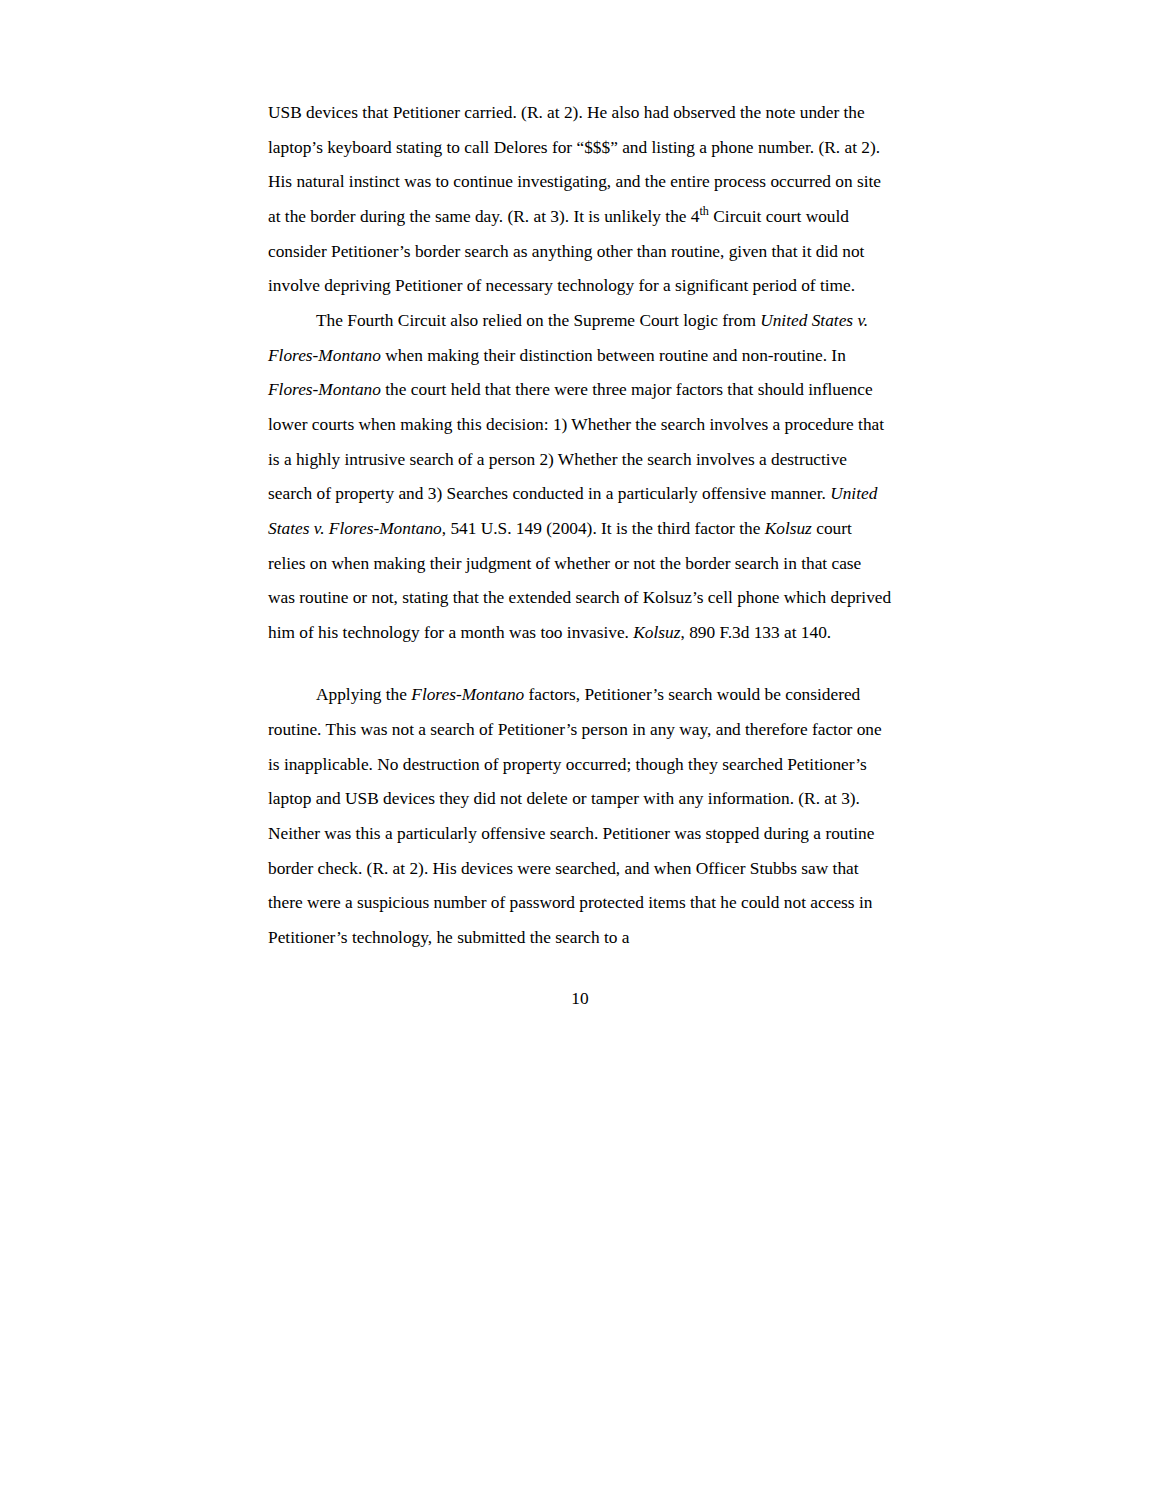USB devices that Petitioner carried. (R. at 2). He also had observed the note under the laptop’s keyboard stating to call Delores for “$$$” and listing a phone number. (R. at 2). His natural instinct was to continue investigating, and the entire process occurred on site at the border during the same day. (R. at 3). It is unlikely the 4th Circuit court would consider Petitioner’s border search as anything other than routine, given that it did not involve depriving Petitioner of necessary technology for a significant period of time.
The Fourth Circuit also relied on the Supreme Court logic from United States v. Flores-Montano when making their distinction between routine and non-routine. In Flores-Montano the court held that there were three major factors that should influence lower courts when making this decision: 1) Whether the search involves a procedure that is a highly intrusive search of a person 2) Whether the search involves a destructive search of property and 3) Searches conducted in a particularly offensive manner. United States v. Flores-Montano, 541 U.S. 149 (2004). It is the third factor the Kolsuz court relies on when making their judgment of whether or not the border search in that case was routine or not, stating that the extended search of Kolsuz’s cell phone which deprived him of his technology for a month was too invasive. Kolsuz, 890 F.3d 133 at 140.
Applying the Flores-Montano factors, Petitioner’s search would be considered routine. This was not a search of Petitioner’s person in any way, and therefore factor one is inapplicable. No destruction of property occurred; though they searched Petitioner’s laptop and USB devices they did not delete or tamper with any information. (R. at 3). Neither was this a particularly offensive search. Petitioner was stopped during a routine border check. (R. at 2). His devices were searched, and when Officer Stubbs saw that there were a suspicious number of password protected items that he could not access in Petitioner’s technology, he submitted the search to a
10